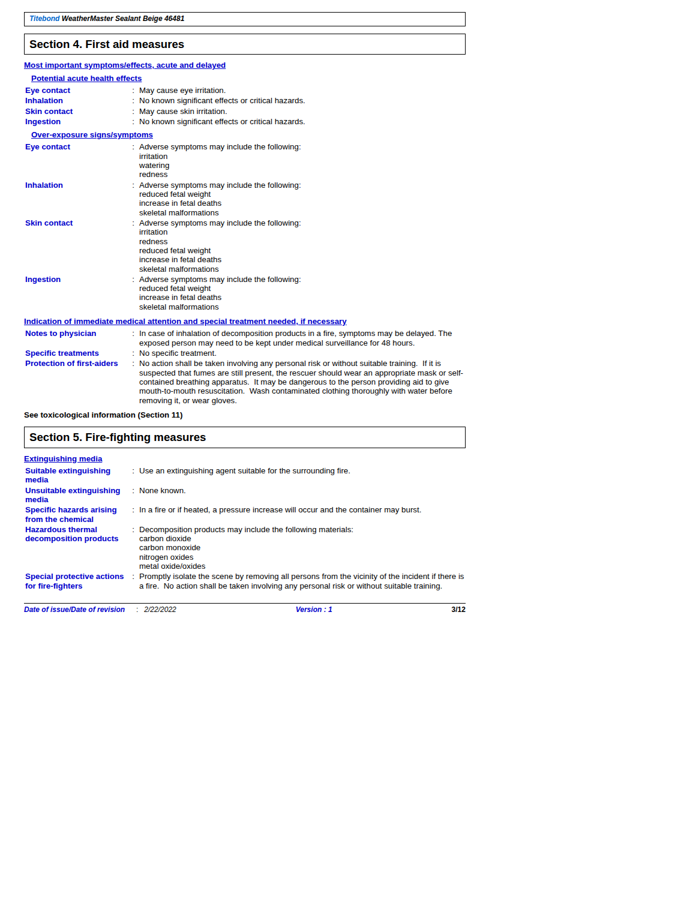Titebond WeatherMaster Sealant Beige 46481
Section 4. First aid measures
Most important symptoms/effects, acute and delayed
Potential acute health effects
| Eye contact | : | May cause eye irritation. |
| Inhalation | : | No known significant effects or critical hazards. |
| Skin contact | : | May cause skin irritation. |
| Ingestion | : | No known significant effects or critical hazards. |
Over-exposure signs/symptoms
| Eye contact | : | Adverse symptoms may include the following: irritation watering redness |
| Inhalation | : | Adverse symptoms may include the following: reduced fetal weight increase in fetal deaths skeletal malformations |
| Skin contact | : | Adverse symptoms may include the following: irritation redness reduced fetal weight increase in fetal deaths skeletal malformations |
| Ingestion | : | Adverse symptoms may include the following: reduced fetal weight increase in fetal deaths skeletal malformations |
Indication of immediate medical attention and special treatment needed, if necessary
| Notes to physician | : | In case of inhalation of decomposition products in a fire, symptoms may be delayed. The exposed person may need to be kept under medical surveillance for 48 hours. |
| Specific treatments | : | No specific treatment. |
| Protection of first-aiders | : | No action shall be taken involving any personal risk or without suitable training. If it is suspected that fumes are still present, the rescuer should wear an appropriate mask or self-contained breathing apparatus. It may be dangerous to the person providing aid to give mouth-to-mouth resuscitation. Wash contaminated clothing thoroughly with water before removing it, or wear gloves. |
See toxicological information (Section 11)
Section 5. Fire-fighting measures
Extinguishing media
| Suitable extinguishing media | : | Use an extinguishing agent suitable for the surrounding fire. |
| Unsuitable extinguishing media | : | None known. |
| Specific hazards arising from the chemical | : | In a fire or if heated, a pressure increase will occur and the container may burst. |
| Hazardous thermal decomposition products | : | Decomposition products may include the following materials: carbon dioxide carbon monoxide nitrogen oxides metal oxide/oxides |
| Special protective actions for fire-fighters | : | Promptly isolate the scene by removing all persons from the vicinity of the incident if there is a fire. No action shall be taken involving any personal risk or without suitable training. |
Date of issue/Date of revision : 2/22/2022 Version : 1 3/12